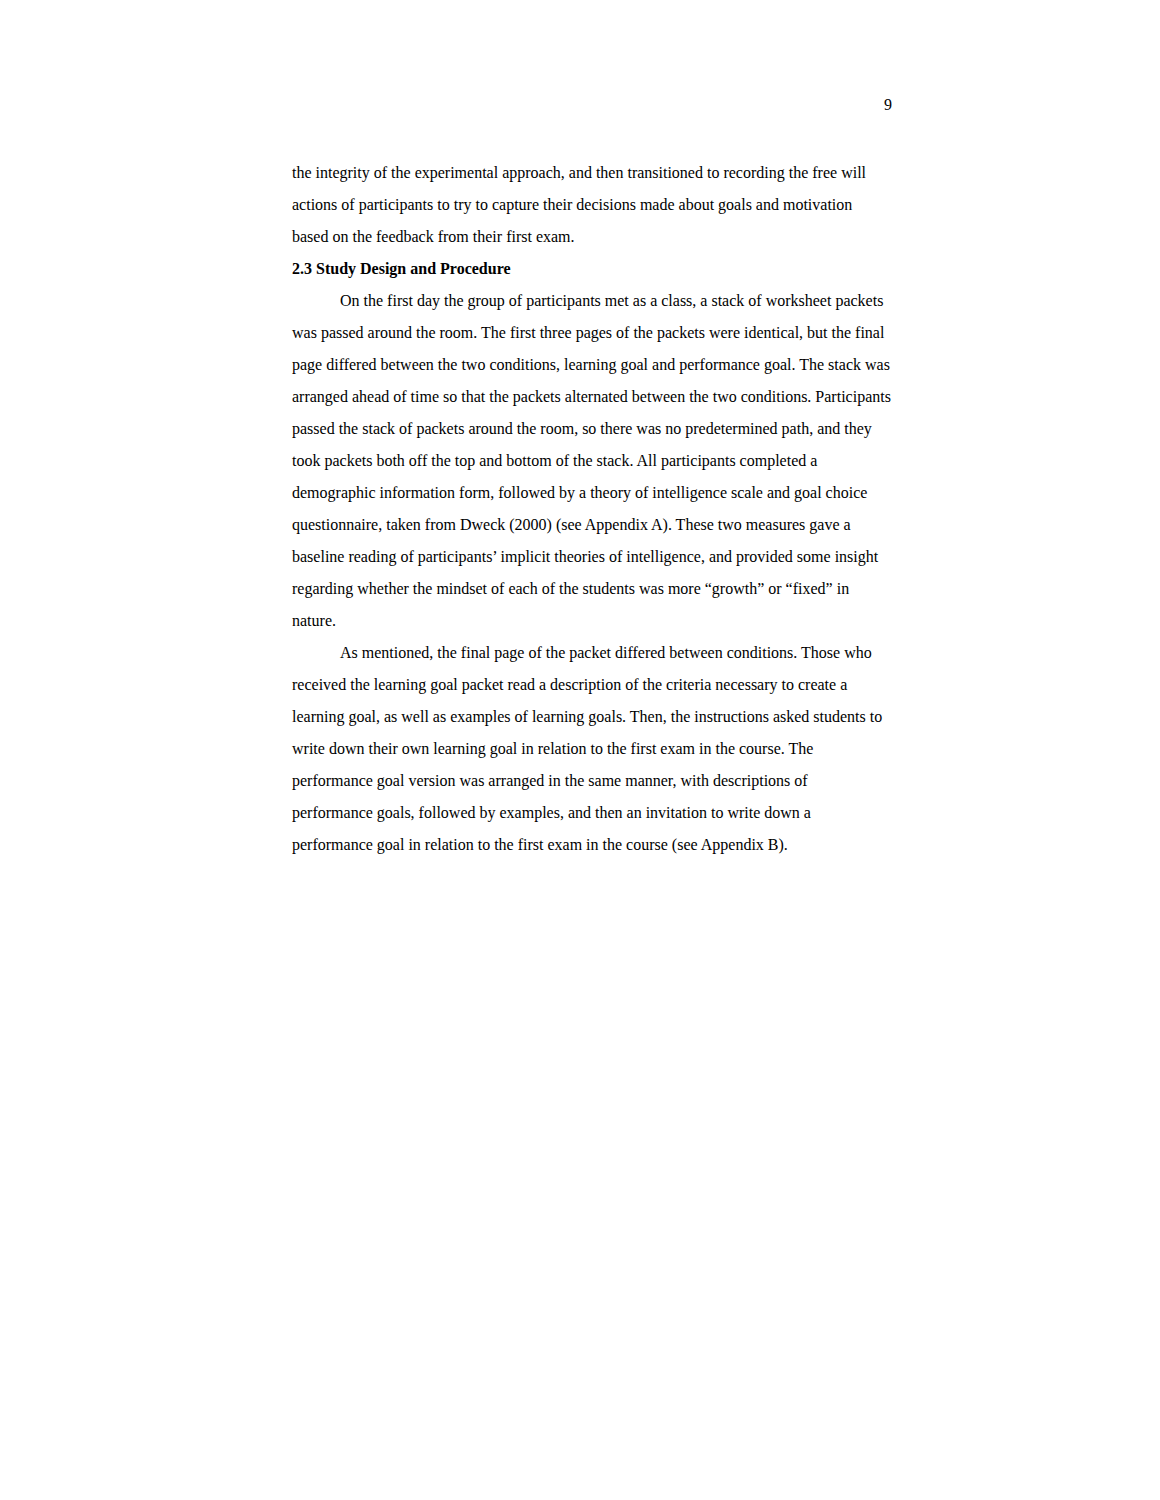9
the integrity of the experimental approach, and then transitioned to recording the free will actions of participants to try to capture their decisions made about goals and motivation based on the feedback from their first exam.
2.3 Study Design and Procedure
On the first day the group of participants met as a class, a stack of worksheet packets was passed around the room. The first three pages of the packets were identical, but the final page differed between the two conditions, learning goal and performance goal. The stack was arranged ahead of time so that the packets alternated between the two conditions. Participants passed the stack of packets around the room, so there was no predetermined path, and they took packets both off the top and bottom of the stack. All participants completed a demographic information form, followed by a theory of intelligence scale and goal choice questionnaire, taken from Dweck (2000) (see Appendix A). These two measures gave a baseline reading of participants’ implicit theories of intelligence, and provided some insight regarding whether the mindset of each of the students was more “growth” or “fixed” in nature.
As mentioned, the final page of the packet differed between conditions. Those who received the learning goal packet read a description of the criteria necessary to create a learning goal, as well as examples of learning goals. Then, the instructions asked students to write down their own learning goal in relation to the first exam in the course. The performance goal version was arranged in the same manner, with descriptions of performance goals, followed by examples, and then an invitation to write down a performance goal in relation to the first exam in the course (see Appendix B).